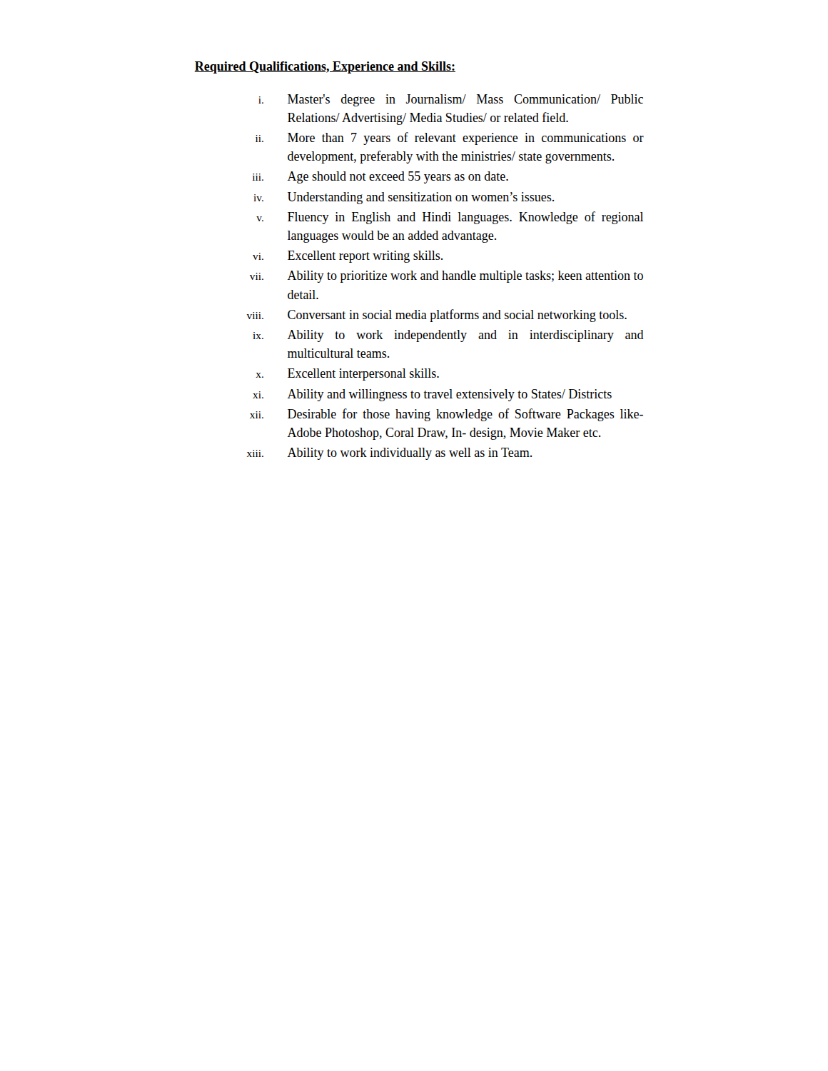Required Qualifications, Experience and Skills:
Master's degree in Journalism/ Mass Communication/ Public Relations/ Advertising/ Media Studies/ or related field.
More than 7 years of relevant experience in communications or development, preferably with the ministries/ state governments.
Age should not exceed 55 years as on date.
Understanding and sensitization on women’s issues.
Fluency in English and Hindi languages. Knowledge of regional languages would be an added advantage.
Excellent report writing skills.
Ability to prioritize work and handle multiple tasks; keen attention to detail.
Conversant in social media platforms and social networking tools.
Ability to work independently and in interdisciplinary and multicultural teams.
Excellent interpersonal skills.
Ability and willingness to travel extensively to States/ Districts
Desirable for those having knowledge of Software Packages like- Adobe Photoshop, Coral Draw, In- design, Movie Maker etc.
Ability to work individually as well as in Team.